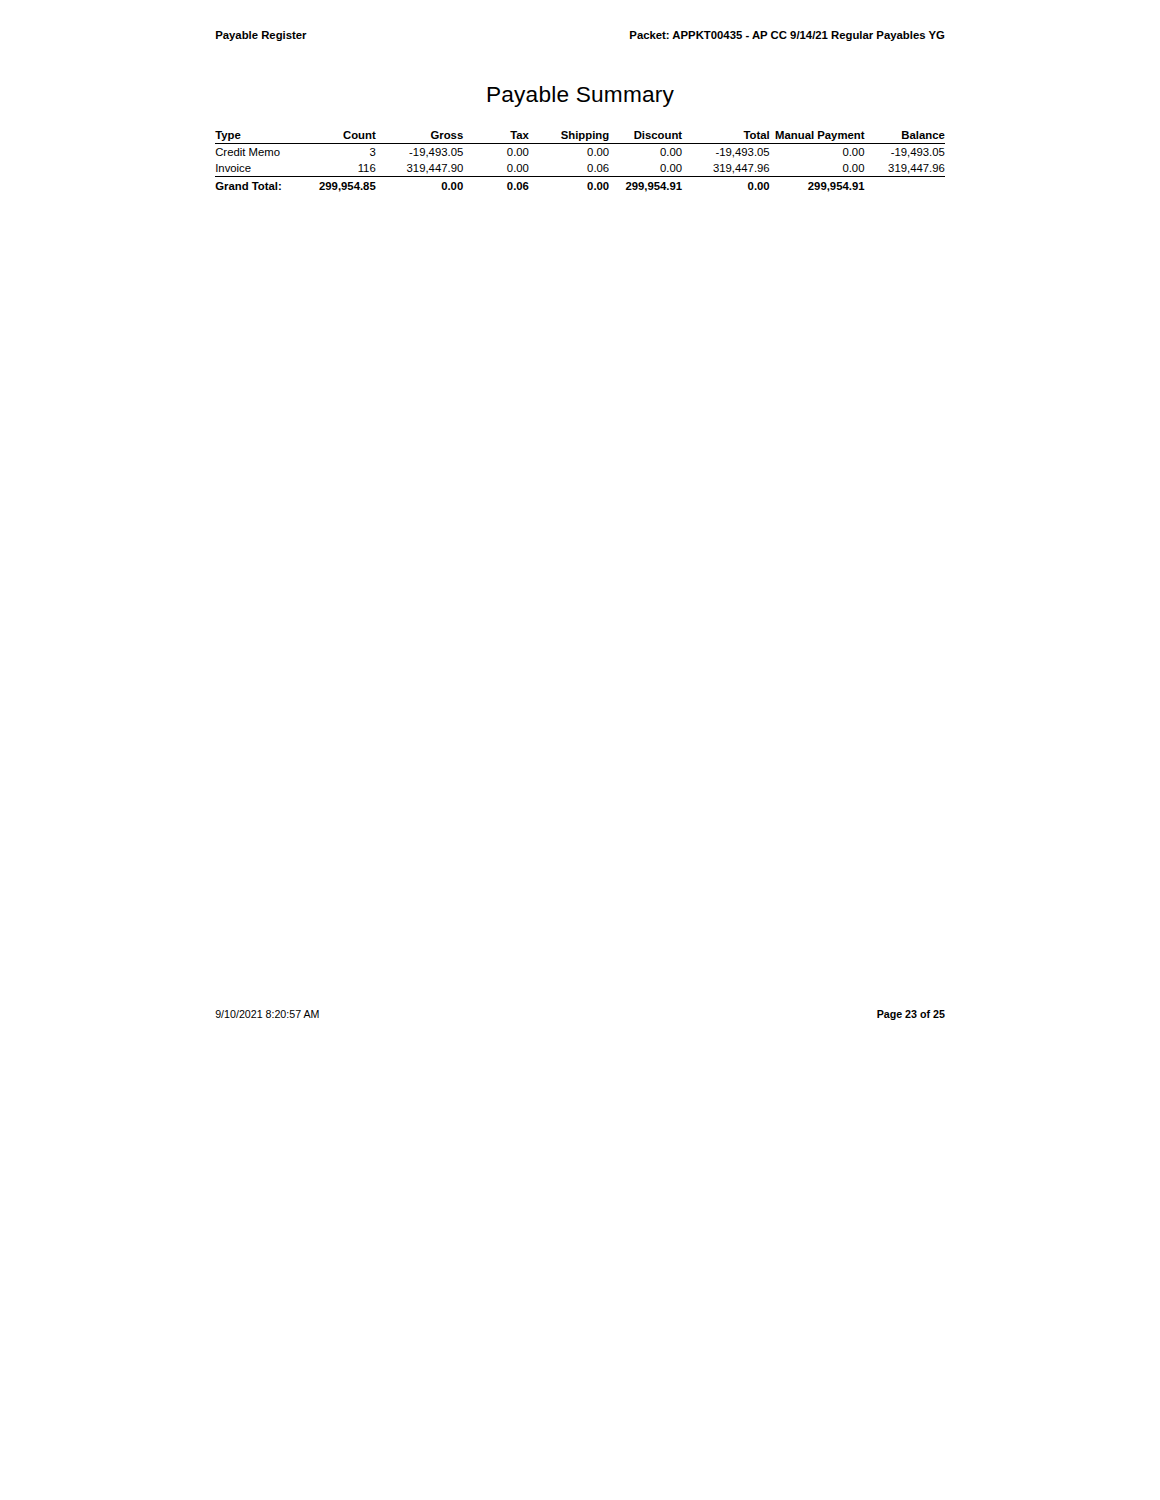Payable Register Packet: APPKT00435 - AP CC 9/14/21 Regular Payables YG
Payable Summary
| Type | Count | Gross | Tax | Shipping | Discount | Total | Manual Payment | Balance |
| --- | --- | --- | --- | --- | --- | --- | --- | --- |
| Credit Memo | 3 | -19,493.05 | 0.00 | 0.00 | 0.00 | -19,493.05 | 0.00 | -19,493.05 |
| Invoice | 116 | 319,447.90 | 0.00 | 0.06 | 0.00 | 319,447.96 | 0.00 | 319,447.96 |
| Grand Total: | 299,954.85 | 0.00 | 0.06 | 0.00 | 299,954.91 | 0.00 | 299,954.91 | |
9/10/2021 8:20:57 AM Page 23 of 25